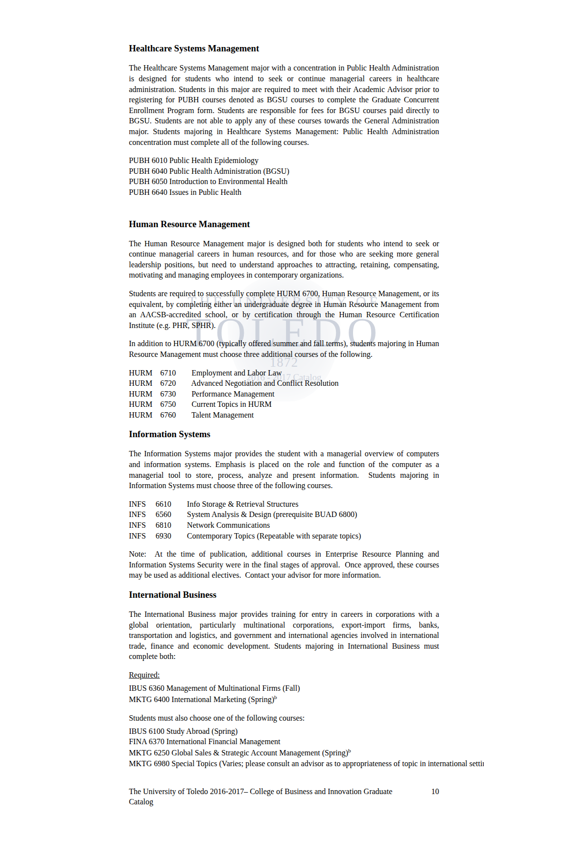THE UNIVERSITY OF
TOLEDO
1872
2016 - 2017 Catalog
Healthcare Systems Management
The Healthcare Systems Management major with a concentration in Public Health Administration is designed for students who intend to seek or continue managerial careers in healthcare administration. Students in this major are required to meet with their Academic Advisor prior to registering for PUBH courses denoted as BGSU courses to complete the Graduate Concurrent Enrollment Program form. Students are responsible for fees for BGSU courses paid directly to BGSU. Students are not able to apply any of these courses towards the General Administration major. Students majoring in Healthcare Systems Management: Public Health Administration concentration must complete all of the following courses.
PUBH 6010 Public Health Epidemiology
PUBH 6040 Public Health Administration (BGSU)
PUBH 6050 Introduction to Environmental Health
PUBH 6640 Issues in Public Health
Human Resource Management
The Human Resource Management major is designed both for students who intend to seek or continue managerial careers in human resources, and for those who are seeking more general leadership positions, but need to understand approaches to attracting, retaining, compensating, motivating and managing employees in contemporary organizations.
Students are required to successfully complete HURM 6700, Human Resource Management, or its equivalent, by completing either an undergraduate degree in Human Resource Management from an AACSB-accredited school, or by certification through the Human Resource Certification Institute (e.g. PHR, SPHR).
In addition to HURM 6700 (typically offered summer and fall terms), students majoring in Human Resource Management must choose three additional courses of the following.
HURM 6710 Employment and Labor Law
HURM 6720 Advanced Negotiation and Conflict Resolution
HURM 6730 Performance Management
HURM 6750 Current Topics in HURM
HURM 6760 Talent Management
Information Systems
The Information Systems major provides the student with a managerial overview of computers and information systems. Emphasis is placed on the role and function of the computer as a managerial tool to store, process, analyze and present information. Students majoring in Information Systems must choose three of the following courses.
INFS 6610 Info Storage & Retrieval Structures
INFS 6560 System Analysis & Design (prerequisite BUAD 6800)
INFS 6810 Network Communications
INFS 6930 Contemporary Topics (Repeatable with separate topics)
Note: At the time of publication, additional courses in Enterprise Resource Planning and Information Systems Security were in the final stages of approval. Once approved, these courses may be used as additional electives. Contact your advisor for more information.
International Business
The International Business major provides training for entry in careers in corporations with a global orientation, particularly multinational corporations, export-import firms, banks, transportation and logistics, and government and international agencies involved in international trade, finance and economic development. Students majoring in International Business must complete both:
Required:
IBUS 6360 Management of Multinational Firms (Fall)
MKTG 6400 International Marketing (Spring)b
Students must also choose one of the following courses:
IBUS 6100 Study Abroad (Spring)
FINA 6370 International Financial Management
MKTG 6250 Global Sales & Strategic Account Management (Spring)b
MKTG 6980 Special Topics (Varies; please consult an advisor as to appropriateness of topic in international setting)
The University of Toledo 2016-2017– College of Business and Innovation Graduate Catalog 10